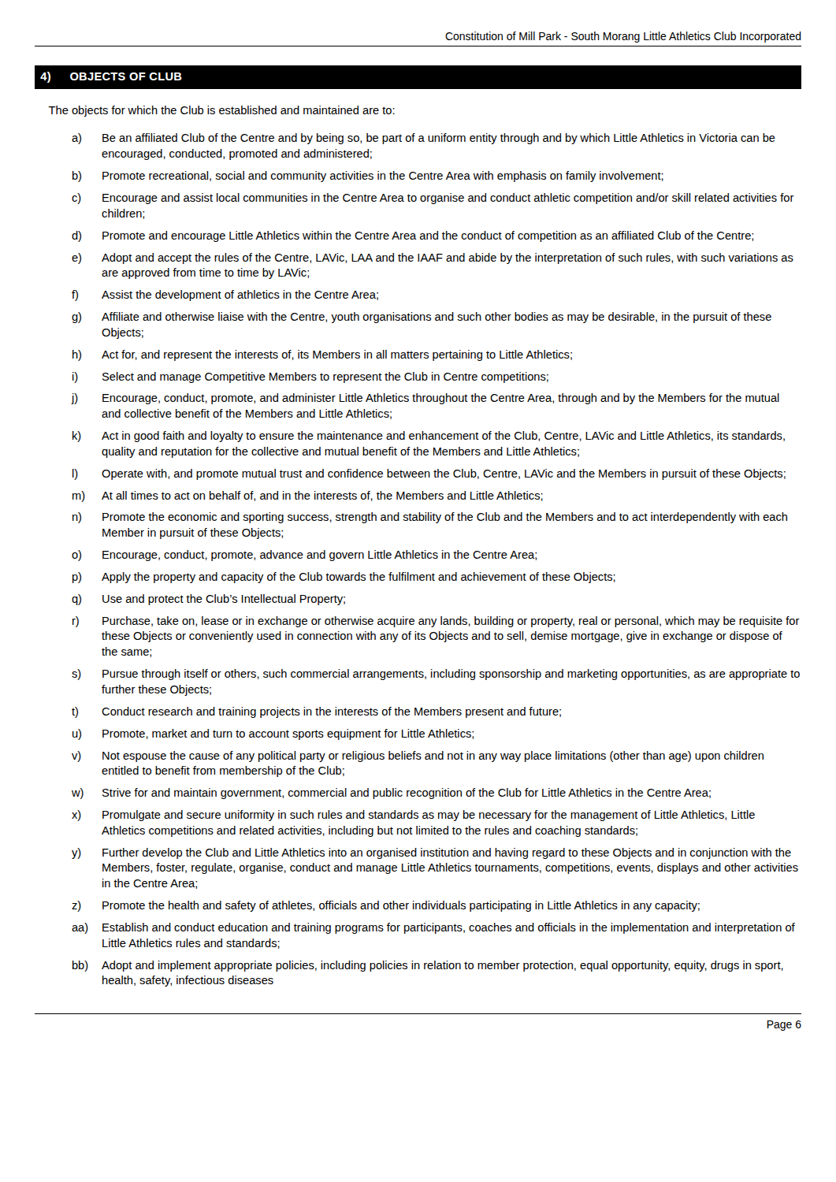Constitution of Mill Park - South Morang Little Athletics Club Incorporated
4) OBJECTS OF CLUB
The objects for which the Club is established and maintained are to:
a) Be an affiliated Club of the Centre and by being so, be part of a uniform entity through and by which Little Athletics in Victoria can be encouraged, conducted, promoted and administered;
b) Promote recreational, social and community activities in the Centre Area with emphasis on family involvement;
c) Encourage and assist local communities in the Centre Area to organise and conduct athletic competition and/or skill related activities for children;
d) Promote and encourage Little Athletics within the Centre Area and the conduct of competition as an affiliated Club of the Centre;
e) Adopt and accept the rules of the Centre, LAVic, LAA and the IAAF and abide by the interpretation of such rules, with such variations as are approved from time to time by LAVic;
f) Assist the development of athletics in the Centre Area;
g) Affiliate and otherwise liaise with the Centre, youth organisations and such other bodies as may be desirable, in the pursuit of these Objects;
h) Act for, and represent the interests of, its Members in all matters pertaining to Little Athletics;
i) Select and manage Competitive Members to represent the Club in Centre competitions;
j) Encourage, conduct, promote, and administer Little Athletics throughout the Centre Area, through and by the Members for the mutual and collective benefit of the Members and Little Athletics;
k) Act in good faith and loyalty to ensure the maintenance and enhancement of the Club, Centre, LAVic and Little Athletics, its standards, quality and reputation for the collective and mutual benefit of the Members and Little Athletics;
l) Operate with, and promote mutual trust and confidence between the Club, Centre, LAVic and the Members in pursuit of these Objects;
m) At all times to act on behalf of, and in the interests of, the Members and Little Athletics;
n) Promote the economic and sporting success, strength and stability of the Club and the Members and to act interdependently with each Member in pursuit of these Objects;
o) Encourage, conduct, promote, advance and govern Little Athletics in the Centre Area;
p) Apply the property and capacity of the Club towards the fulfilment and achievement of these Objects;
q) Use and protect the Club’s Intellectual Property;
r) Purchase, take on, lease or in exchange or otherwise acquire any lands, building or property, real or personal, which may be requisite for these Objects or conveniently used in connection with any of its Objects and to sell, demise mortgage, give in exchange or dispose of the same;
s) Pursue through itself or others, such commercial arrangements, including sponsorship and marketing opportunities, as are appropriate to further these Objects;
t) Conduct research and training projects in the interests of the Members present and future;
u) Promote, market and turn to account sports equipment for Little Athletics;
v) Not espouse the cause of any political party or religious beliefs and not in any way place limitations (other than age) upon children entitled to benefit from membership of the Club;
w) Strive for and maintain government, commercial and public recognition of the Club for Little Athletics in the Centre Area;
x) Promulgate and secure uniformity in such rules and standards as may be necessary for the management of Little Athletics, Little Athletics competitions and related activities, including but not limited to the rules and coaching standards;
y) Further develop the Club and Little Athletics into an organised institution and having regard to these Objects and in conjunction with the Members, foster, regulate, organise, conduct and manage Little Athletics tournaments, competitions, events, displays and other activities in the Centre Area;
z) Promote the health and safety of athletes, officials and other individuals participating in Little Athletics in any capacity;
aa) Establish and conduct education and training programs for participants, coaches and officials in the implementation and interpretation of Little Athletics rules and standards;
bb) Adopt and implement appropriate policies, including policies in relation to member protection, equal opportunity, equity, drugs in sport, health, safety, infectious diseases
Page 6